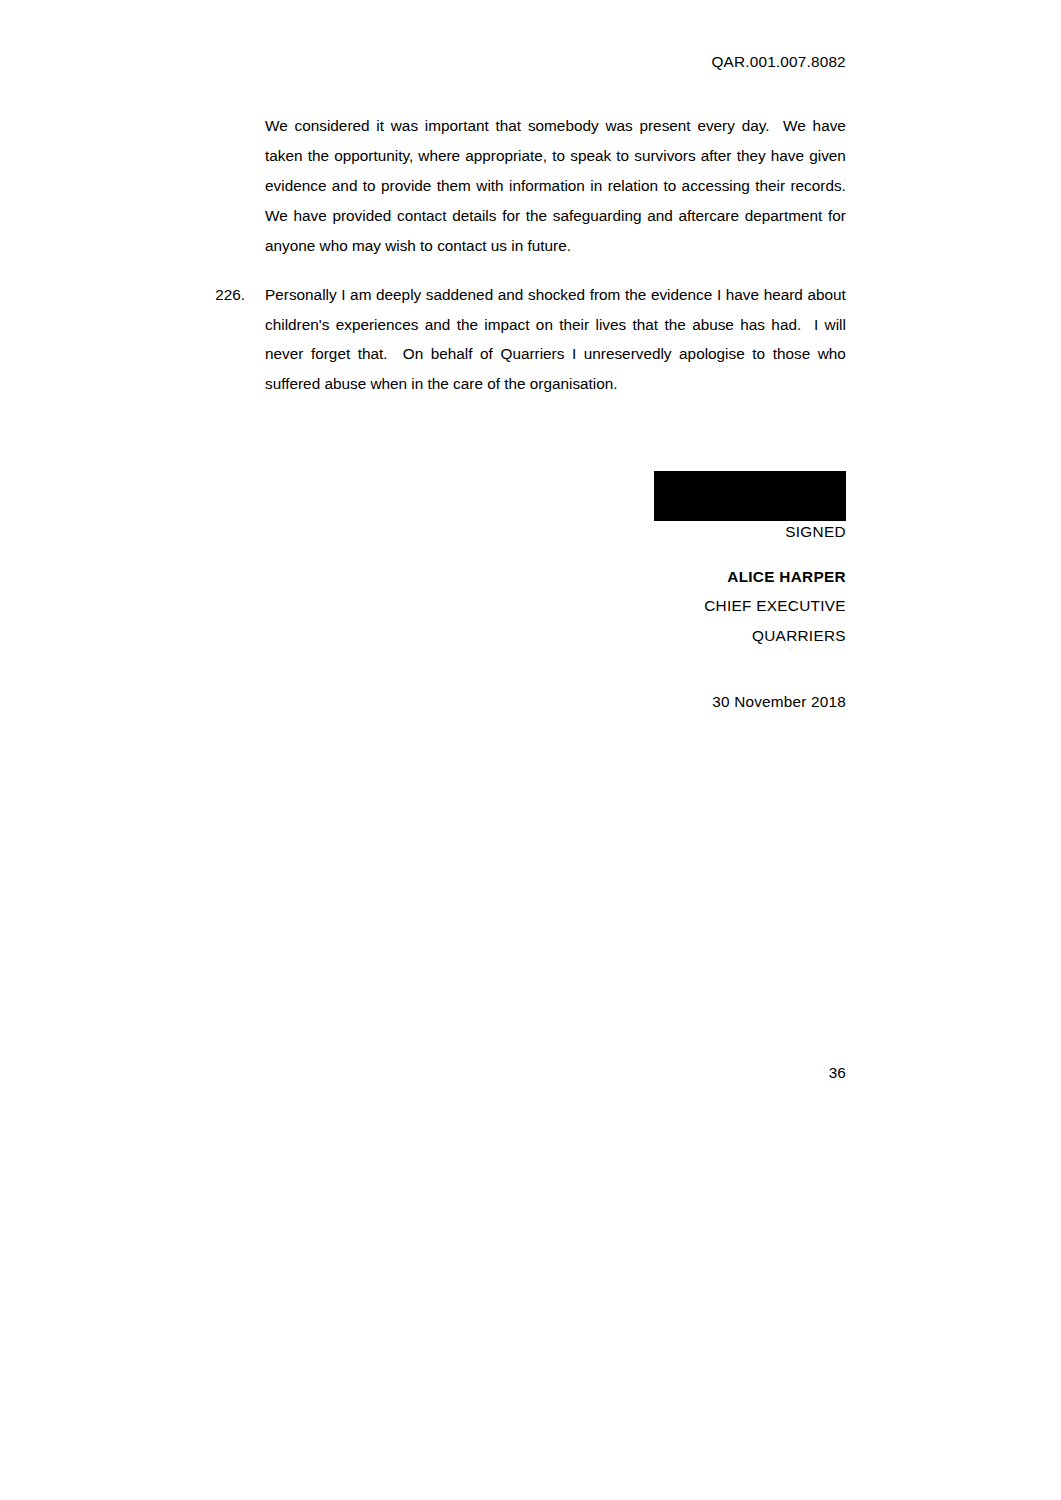QAR.001.007.8082
We considered it was important that somebody was present every day. We have taken the opportunity, where appropriate, to speak to survivors after they have given evidence and to provide them with information in relation to accessing their records. We have provided contact details for the safeguarding and aftercare department for anyone who may wish to contact us in future.
226.
Personally I am deeply saddened and shocked from the evidence I have heard about children's experiences and the impact on their lives that the abuse has had. I will never forget that. On behalf of Quarriers I unreservedly apologise to those who suffered abuse when in the care of the organisation.
SIGNED
ALICE HARPER
CHIEF EXECUTIVE
QUARRIERS
30 November 2018
36